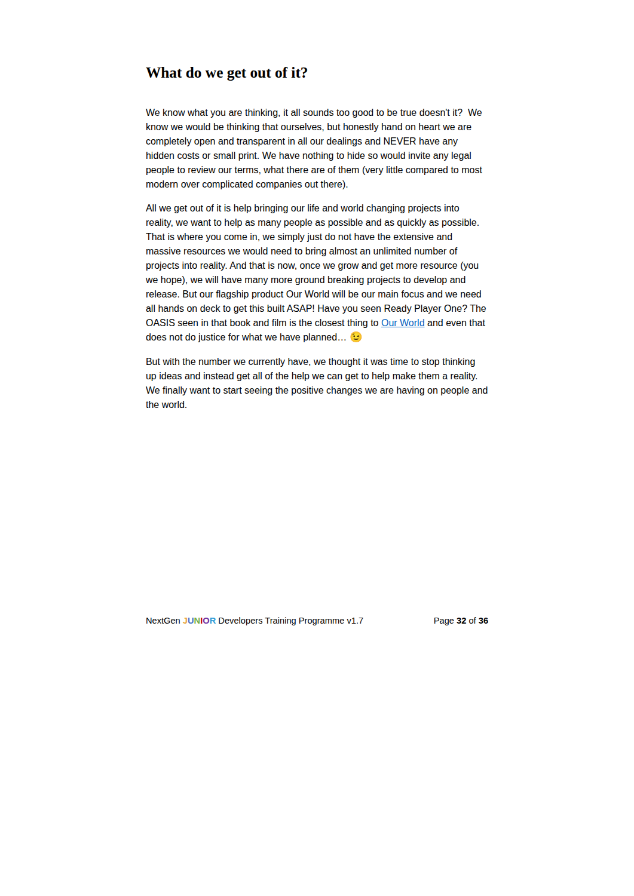What do we get out of it?
We know what you are thinking, it all sounds too good to be true doesn't it? We know we would be thinking that ourselves, but honestly hand on heart we are completely open and transparent in all our dealings and NEVER have any hidden costs or small print. We have nothing to hide so would invite any legal people to review our terms, what there are of them (very little compared to most modern over complicated companies out there).
All we get out of it is help bringing our life and world changing projects into reality, we want to help as many people as possible and as quickly as possible. That is where you come in, we simply just do not have the extensive and massive resources we would need to bring almost an unlimited number of projects into reality. And that is now, once we grow and get more resource (you we hope), we will have many more ground breaking projects to develop and release. But our flagship product Our World will be our main focus and we need all hands on deck to get this built ASAP! Have you seen Ready Player One? The OASIS seen in that book and film is the closest thing to Our World and even that does not do justice for what we have planned… 😉
But with the number we currently have, we thought it was time to stop thinking up ideas and instead get all of the help we can get to help make them a reality. We finally want to start seeing the positive changes we are having on people and the world.
NextGen JUNIOR Developers Training Programme v1.7 Page 32 of 36